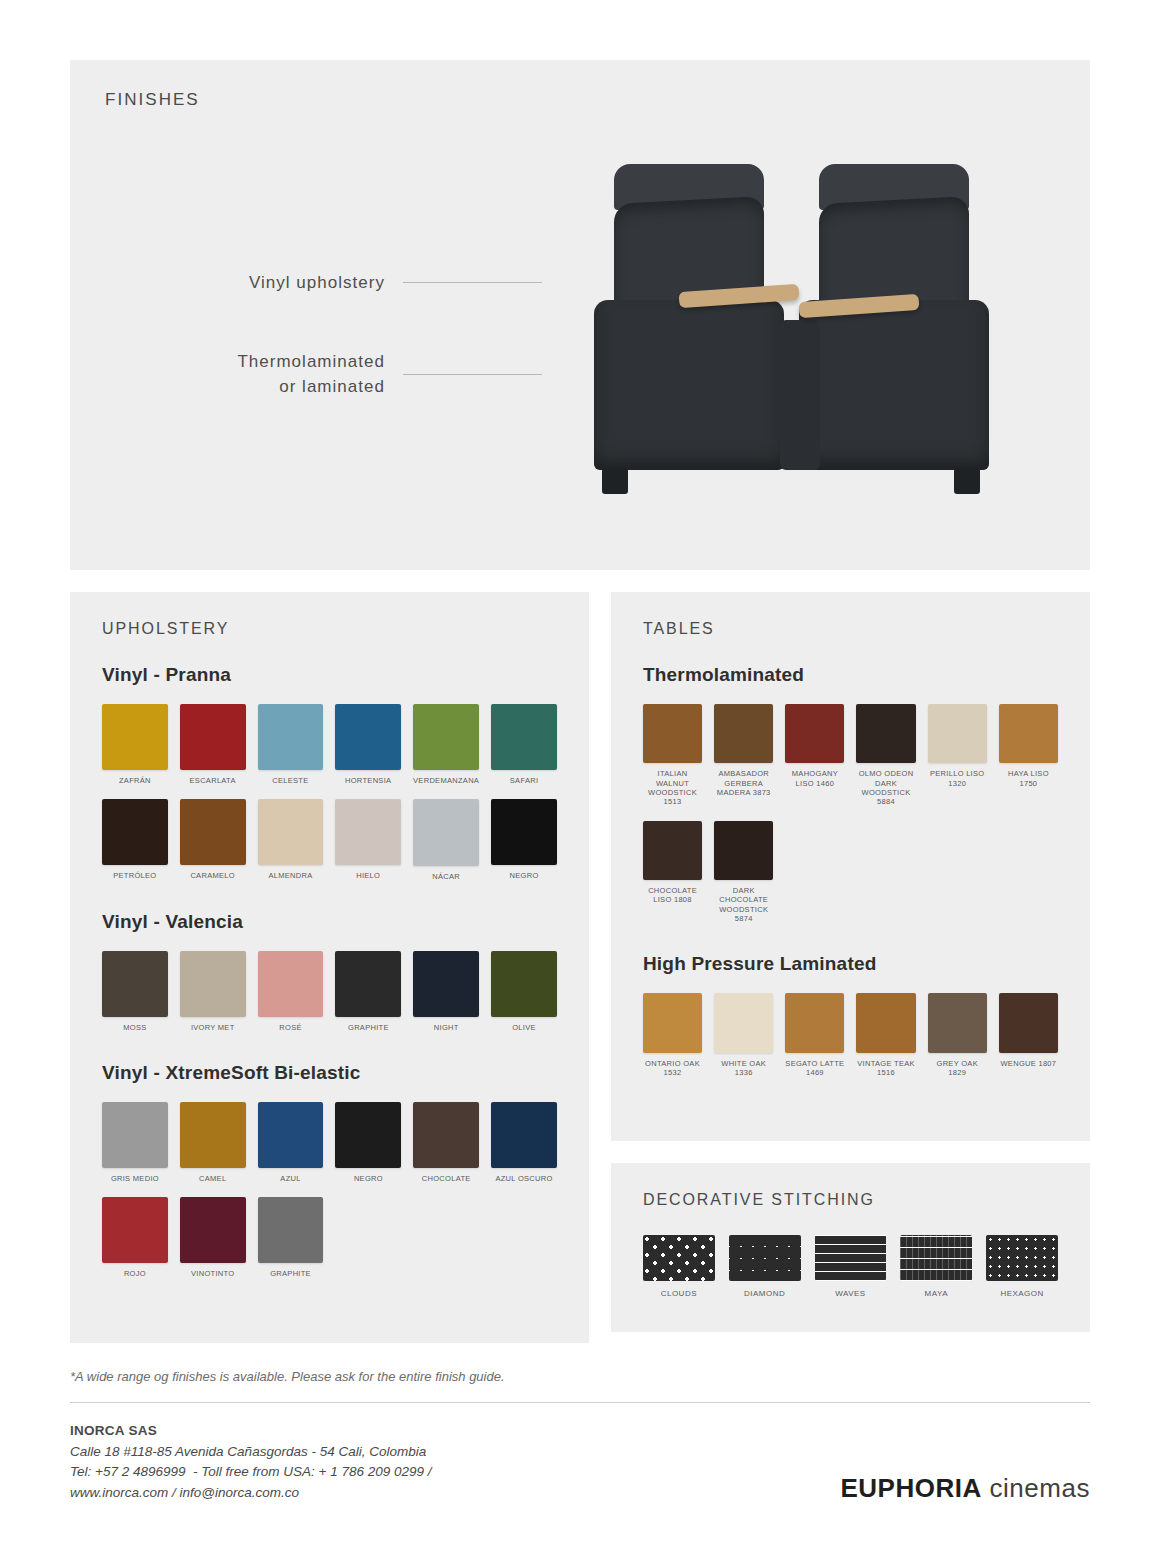FINISHES
Vinyl upholstery
Thermolaminated
or laminated
UPHOLSTERY
Vinyl - Pranna
Zafrán
Escarlata
Celeste
Hortensia
Verdemanzana
Safari
Petróleo
Caramelo
Almendra
Hielo
Nácar
Negro
Vinyl - Valencia
Moss
Ivory Met
Rosé
Graphite
Night
Olive
Vinyl - XtremeSoft Bi-elastic
Gris Medio
Camel
Azul
Negro
Chocolate
Azul Oscuro
Rojo
Vinotinto
Graphite
TABLES
Thermolaminated
Italian Walnut Woodstick 1513
Ambasador Gerbera Madera 3873
Mahogany Liso 1460
Olmo Odeon Dark Woodstick 5884
Perillo Liso 1320
Haya Liso 1750
Chocolate Liso 1808
Dark Chocolate Woodstick 5874
High Pressure Laminated
Ontario Oak 1532
White Oak 1336
Segato Latte 1469
Vintage Teak 1516
Grey Oak 1829
Wengue 1807
DECORATIVE STITCHING
Clouds
Diamond
Waves
Maya
Hexagon
*A wide range og finishes is available. Please ask for the entire finish guide.
INORCA SAS
Calle 18 #118-85 Avenida Cañasgordas - 54 Cali, Colombia
Tel: +57 2 4896999 - Toll free from USA: + 1 786 209 0299 /
www.inorca.com / info@inorca.com.co
EUPHORIA cinemas